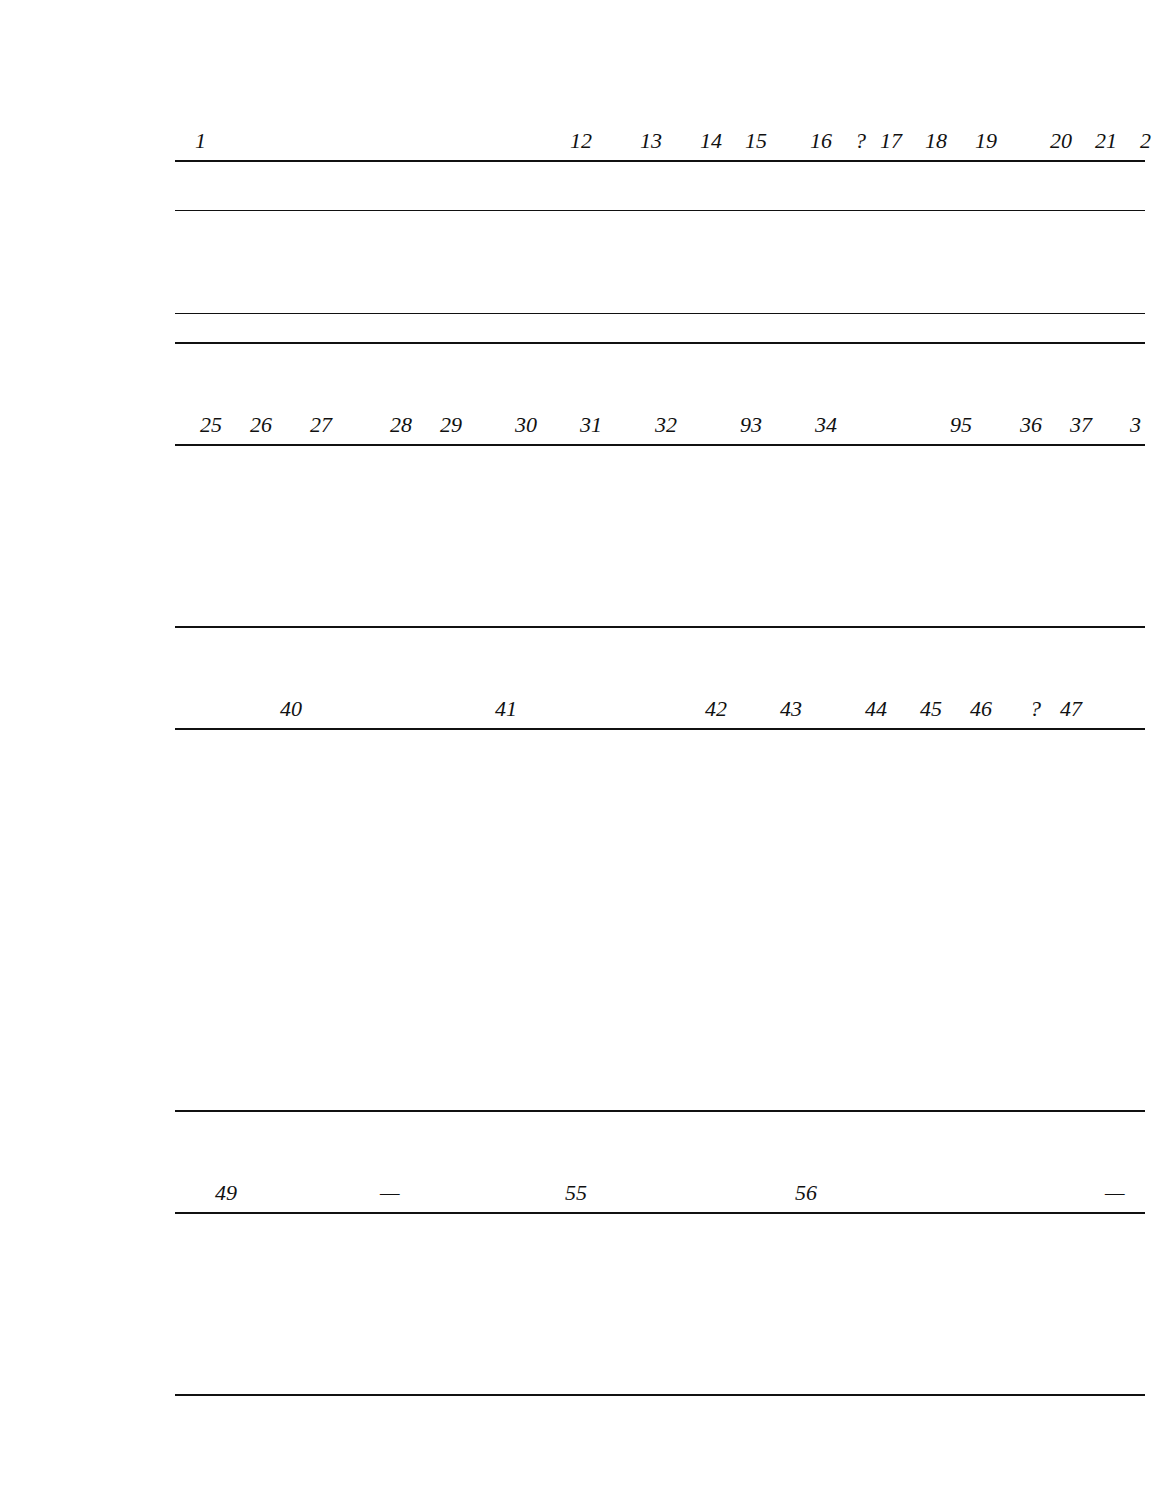1 12 13 14 15 16 ? 17 18 19 20 21 2
25 26 27 28 29 30 31 32 93 34 95 36 37 3
40 41 42 43 44 45 46 ? 47
49 — 55 56 —